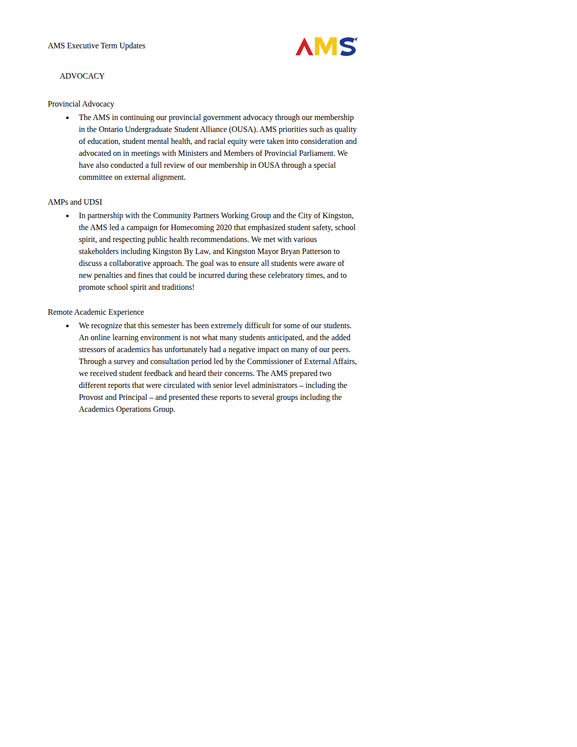AMS Executive Term Updates
ADVOCACY
Provincial Advocacy
The AMS in continuing our provincial government advocacy through our membership in the Ontario Undergraduate Student Alliance (OUSA). AMS priorities such as quality of education, student mental health, and racial equity were taken into consideration and advocated on in meetings with Ministers and Members of Provincial Parliament. We have also conducted a full review of our membership in OUSA through a special committee on external alignment.
AMPs and UDSI
In partnership with the Community Partners Working Group and the City of Kingston, the AMS led a campaign for Homecoming 2020 that emphasized student safety, school spirit, and respecting public health recommendations. We met with various stakeholders including Kingston By Law, and Kingston Mayor Bryan Patterson to discuss a collaborative approach. The goal was to ensure all students were aware of new penalties and fines that could be incurred during these celebratory times, and to promote school spirit and traditions!
Remote Academic Experience
We recognize that this semester has been extremely difficult for some of our students. An online learning environment is not what many students anticipated, and the added stressors of academics has unfortunately had a negative impact on many of our peers. Through a survey and consultation period led by the Commissioner of External Affairs, we received student feedback and heard their concerns. The AMS prepared two different reports that were circulated with senior level administrators – including the Provost and Principal – and presented these reports to several groups including the Academics Operations Group.